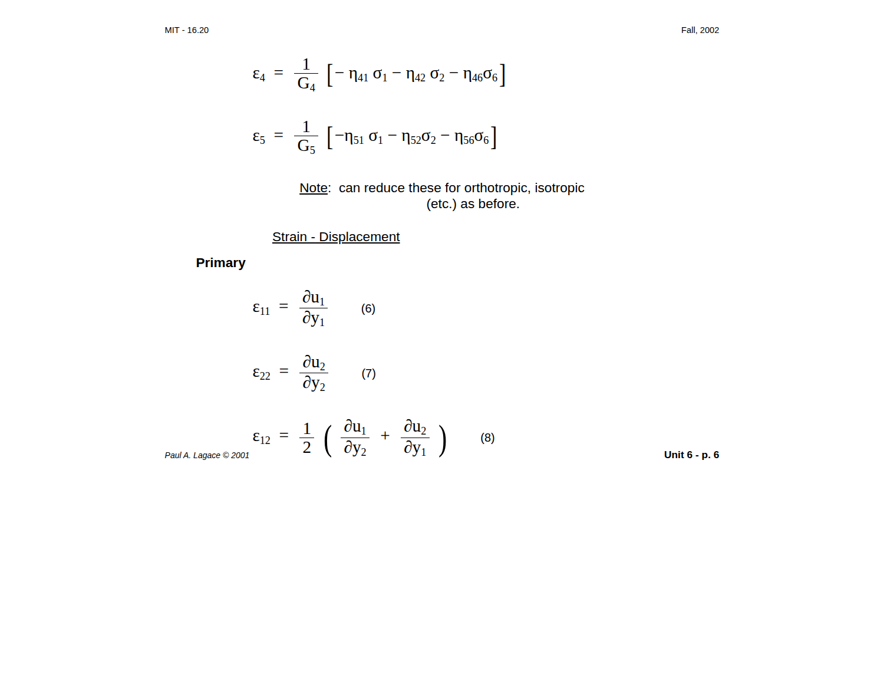MIT - 16.20 Fall, 2002
ε4 = 1 G4 [− η41 σ1 − η42 σ2 − η46σ6]
ε5 = 1 G5 [−η51 σ1 − η52σ2 − η56σ6]
Note: can reduce these for orthotropic, isotropic (etc.) as before.
Strain - Displacement
Primary
ε11 = ∂u1∂y1 (6)
ε22 = ∂u2∂y2 (7)
ε12 = 12 ( ∂u1∂y2 + ∂u2∂y1 ) (8)
Paul A. Lagace © 2001 Unit 6 - p. 6